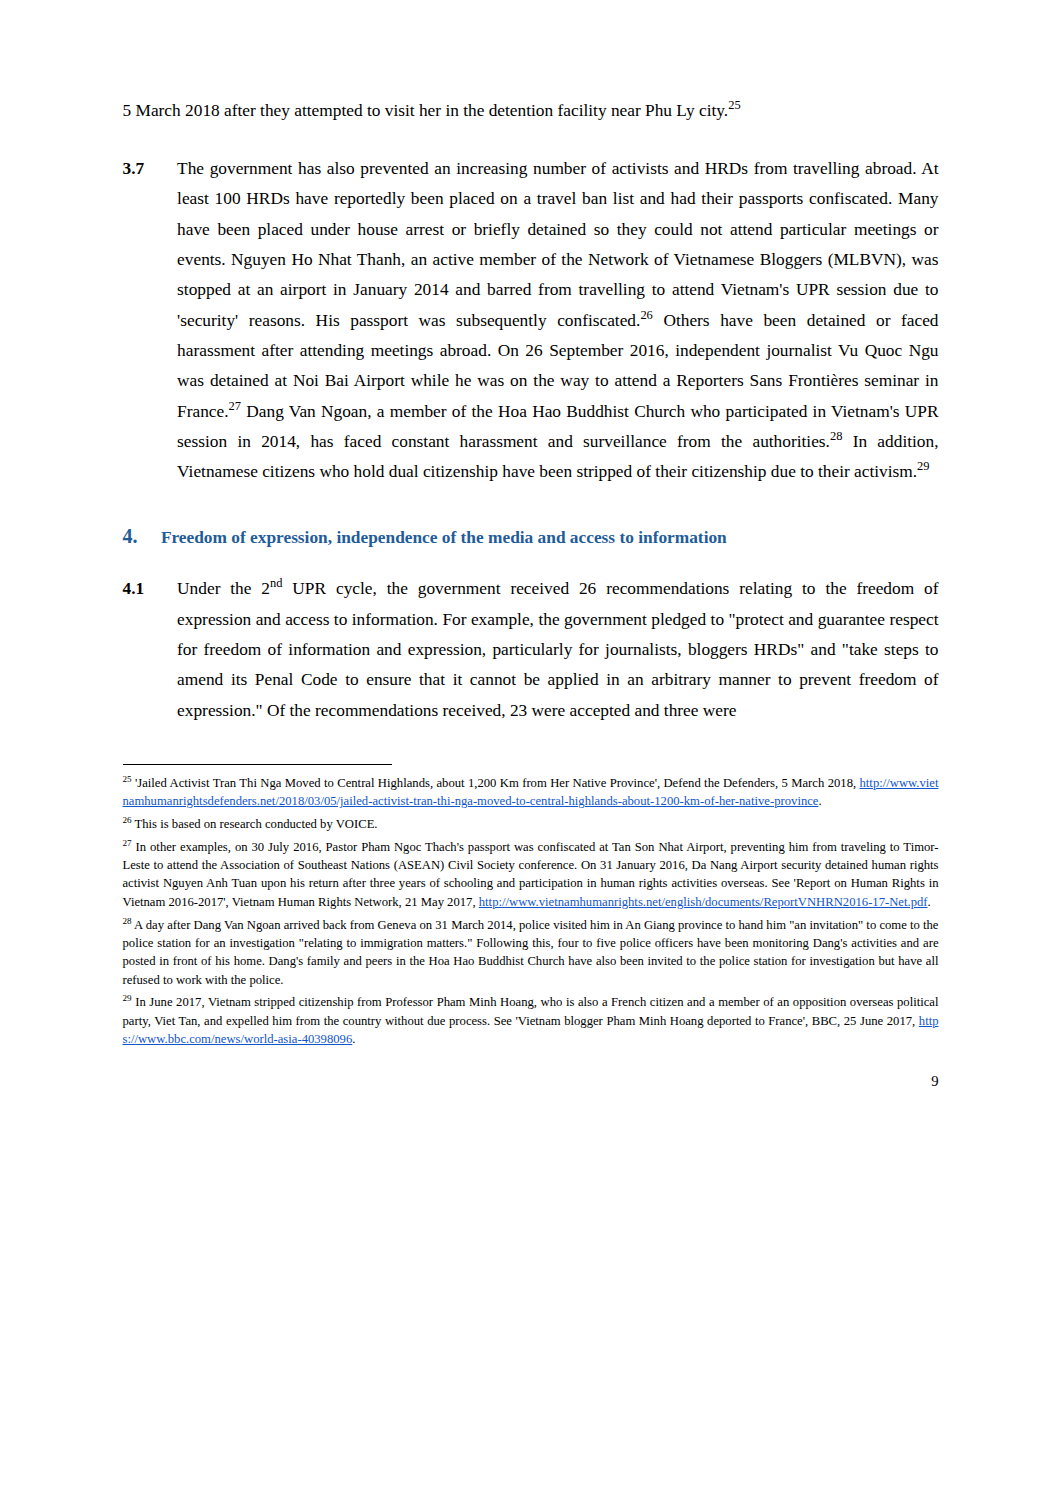5 March 2018 after they attempted to visit her in the detention facility near Phu Ly city.25
3.7
The government has also prevented an increasing number of activists and HRDs from travelling abroad. At least 100 HRDs have reportedly been placed on a travel ban list and had their passports confiscated. Many have been placed under house arrest or briefly detained so they could not attend particular meetings or events. Nguyen Ho Nhat Thanh, an active member of the Network of Vietnamese Bloggers (MLBVN), was stopped at an airport in January 2014 and barred from travelling to attend Vietnam's UPR session due to 'security' reasons. His passport was subsequently confiscated.26 Others have been detained or faced harassment after attending meetings abroad. On 26 September 2016, independent journalist Vu Quoc Ngu was detained at Noi Bai Airport while he was on the way to attend a Reporters Sans Frontières seminar in France.27 Dang Van Ngoan, a member of the Hoa Hao Buddhist Church who participated in Vietnam's UPR session in 2014, has faced constant harassment and surveillance from the authorities.28 In addition, Vietnamese citizens who hold dual citizenship have been stripped of their citizenship due to their activism.29
4. Freedom of expression, independence of the media and access to information
4.1
Under the 2nd UPR cycle, the government received 26 recommendations relating to the freedom of expression and access to information. For example, the government pledged to "protect and guarantee respect for freedom of information and expression, particularly for journalists, bloggers HRDs" and "take steps to amend its Penal Code to ensure that it cannot be applied in an arbitrary manner to prevent freedom of expression." Of the recommendations received, 23 were accepted and three were
25 'Jailed Activist Tran Thi Nga Moved to Central Highlands, about 1,200 Km from Her Native Province', Defend the Defenders, 5 March 2018, http://www.vietnamhumanrightsdefenders.net/2018/03/05/jailed-activist-tran-thi-nga-moved-to-central-highlands-about-1200-km-of-her-native-province.
26 This is based on research conducted by VOICE.
27 In other examples, on 30 July 2016, Pastor Pham Ngoc Thach's passport was confiscated at Tan Son Nhat Airport, preventing him from traveling to Timor-Leste to attend the Association of Southeast Nations (ASEAN) Civil Society conference. On 31 January 2016, Da Nang Airport security detained human rights activist Nguyen Anh Tuan upon his return after three years of schooling and participation in human rights activities overseas. See 'Report on Human Rights in Vietnam 2016-2017', Vietnam Human Rights Network, 21 May 2017, http://www.vietnamhumanrights.net/english/documents/ReportVNHRN2016-17-Net.pdf.
28 A day after Dang Van Ngoan arrived back from Geneva on 31 March 2014, police visited him in An Giang province to hand him "an invitation" to come to the police station for an investigation "relating to immigration matters." Following this, four to five police officers have been monitoring Dang's activities and are posted in front of his home. Dang's family and peers in the Hoa Hao Buddhist Church have also been invited to the police station for investigation but have all refused to work with the police.
29 In June 2017, Vietnam stripped citizenship from Professor Pham Minh Hoang, who is also a French citizen and a member of an opposition overseas political party, Viet Tan, and expelled him from the country without due process. See 'Vietnam blogger Pham Minh Hoang deported to France', BBC, 25 June 2017, https://www.bbc.com/news/world-asia-40398096.
9